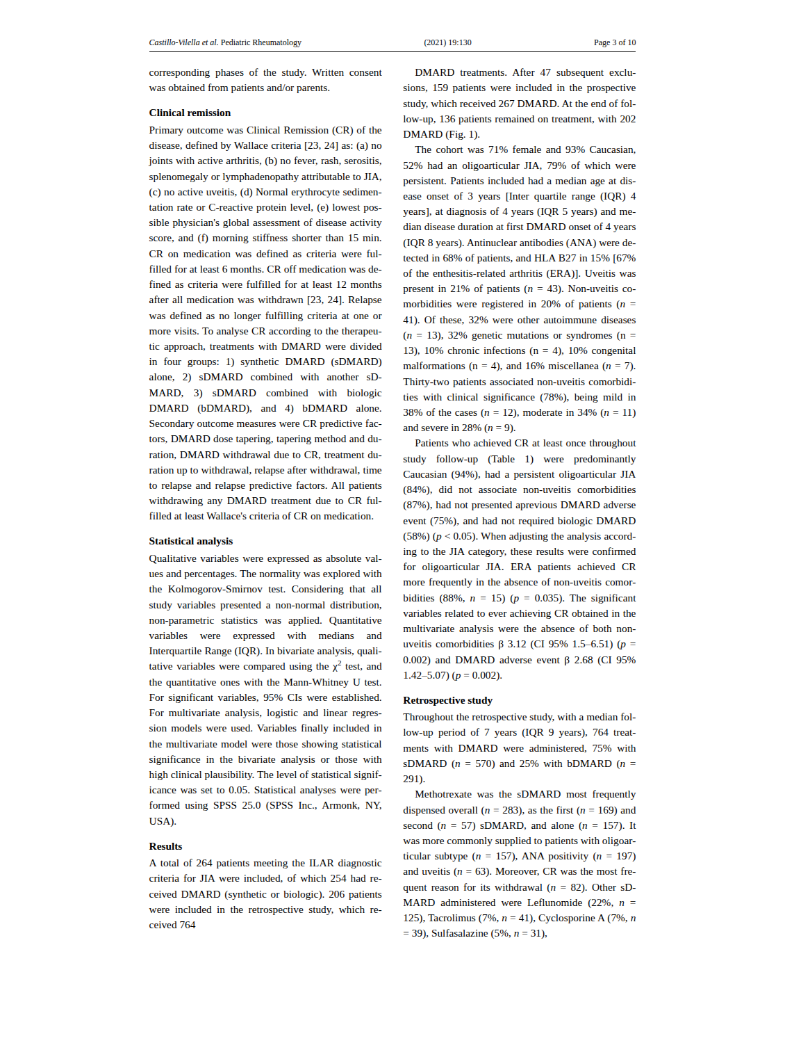Castillo-Vilella et al. Pediatric Rheumatology (2021) 19:130 Page 3 of 10
corresponding phases of the study. Written consent was obtained from patients and/or parents.
Clinical remission
Primary outcome was Clinical Remission (CR) of the disease, defined by Wallace criteria [23, 24] as: (a) no joints with active arthritis, (b) no fever, rash, serositis, splenomegaly or lymphadenopathy attributable to JIA, (c) no active uveitis, (d) Normal erythrocyte sedimentation rate or C-reactive protein level, (e) lowest possible physician's global assessment of disease activity score, and (f) morning stiffness shorter than 15 min. CR on medication was defined as criteria were fulfilled for at least 6 months. CR off medication was defined as criteria were fulfilled for at least 12 months after all medication was withdrawn [23, 24]. Relapse was defined as no longer fulfilling criteria at one or more visits. To analyse CR according to the therapeutic approach, treatments with DMARD were divided in four groups: 1) synthetic DMARD (sDMARD) alone, 2) sDMARD combined with another sDMARD, 3) sDMARD combined with biologic DMARD (bDMARD), and 4) bDMARD alone. Secondary outcome measures were CR predictive factors, DMARD dose tapering, tapering method and duration, DMARD withdrawal due to CR, treatment duration up to withdrawal, relapse after withdrawal, time to relapse and relapse predictive factors. All patients withdrawing any DMARD treatment due to CR fulfilled at least Wallace's criteria of CR on medication.
Statistical analysis
Qualitative variables were expressed as absolute values and percentages. The normality was explored with the Kolmogorov-Smirnov test. Considering that all study variables presented a non-normal distribution, non-parametric statistics was applied. Quantitative variables were expressed with medians and Interquartile Range (IQR). In bivariate analysis, qualitative variables were compared using the χ2 test, and the quantitative ones with the Mann-Whitney U test. For significant variables, 95% CIs were established. For multivariate analysis, logistic and linear regression models were used. Variables finally included in the multivariate model were those showing statistical significance in the bivariate analysis or those with high clinical plausibility. The level of statistical significance was set to 0.05. Statistical analyses were performed using SPSS 25.0 (SPSS Inc., Armonk, NY, USA).
Results
A total of 264 patients meeting the ILAR diagnostic criteria for JIA were included, of which 254 had received DMARD (synthetic or biologic). 206 patients were included in the retrospective study, which received 764
DMARD treatments. After 47 subsequent exclusions, 159 patients were included in the prospective study, which received 267 DMARD. At the end of follow-up, 136 patients remained on treatment, with 202 DMARD (Fig. 1).
The cohort was 71% female and 93% Caucasian, 52% had an oligoarticular JIA, 79% of which were persistent. Patients included had a median age at disease onset of 3 years [Inter quartile range (IQR) 4 years], at diagnosis of 4 years (IQR 5 years) and median disease duration at first DMARD onset of 4 years (IQR 8 years). Antinuclear antibodies (ANA) were detected in 68% of patients, and HLA B27 in 15% [67% of the enthesitis-related arthritis (ERA)]. Uveitis was present in 21% of patients (n = 43). Non-uveitis comorbidities were registered in 20% of patients (n = 41). Of these, 32% were other autoimmune diseases (n = 13), 32% genetic mutations or syndromes (n = 13), 10% chronic infections (n = 4), 10% congenital malformations (n = 4), and 16% miscellanea (n = 7). Thirty-two patients associated non-uveitis comorbidities with clinical significance (78%), being mild in 38% of the cases (n = 12), moderate in 34% (n = 11) and severe in 28% (n = 9).
Patients who achieved CR at least once throughout study follow-up (Table 1) were predominantly Caucasian (94%), had a persistent oligoarticular JIA (84%), did not associate non-uveitis comorbidities (87%), had not presented aprevious DMARD adverse event (75%), and had not required biologic DMARD (58%) (p < 0.05). When adjusting the analysis according to the JIA category, these results were confirmed for oligoarticular JIA. ERA patients achieved CR more frequently in the absence of non-uveitis comorbidities (88%, n = 15) (p = 0.035). The significant variables related to ever achieving CR obtained in the multivariate analysis were the absence of both non-uveitis comorbidities β 3.12 (CI 95% 1.5–6.51) (p = 0.002) and DMARD adverse event β 2.68 (CI 95% 1.42–5.07) (p = 0.002).
Retrospective study
Throughout the retrospective study, with a median follow-up period of 7 years (IQR 9 years), 764 treatments with DMARD were administered, 75% with sDMARD (n = 570) and 25% with bDMARD (n = 291).
Methotrexate was the sDMARD most frequently dispensed overall (n = 283), as the first (n = 169) and second (n = 57) sDMARD, and alone (n = 157). It was more commonly supplied to patients with oligoarticular subtype (n = 157), ANA positivity (n = 197) and uveitis (n = 63). Moreover, CR was the most frequent reason for its withdrawal (n = 82). Other sDMARD administered were Leflunomide (22%, n = 125), Tacrolimus (7%, n = 41), Cyclosporine A (7%, n = 39), Sulfasalazine (5%, n = 31),